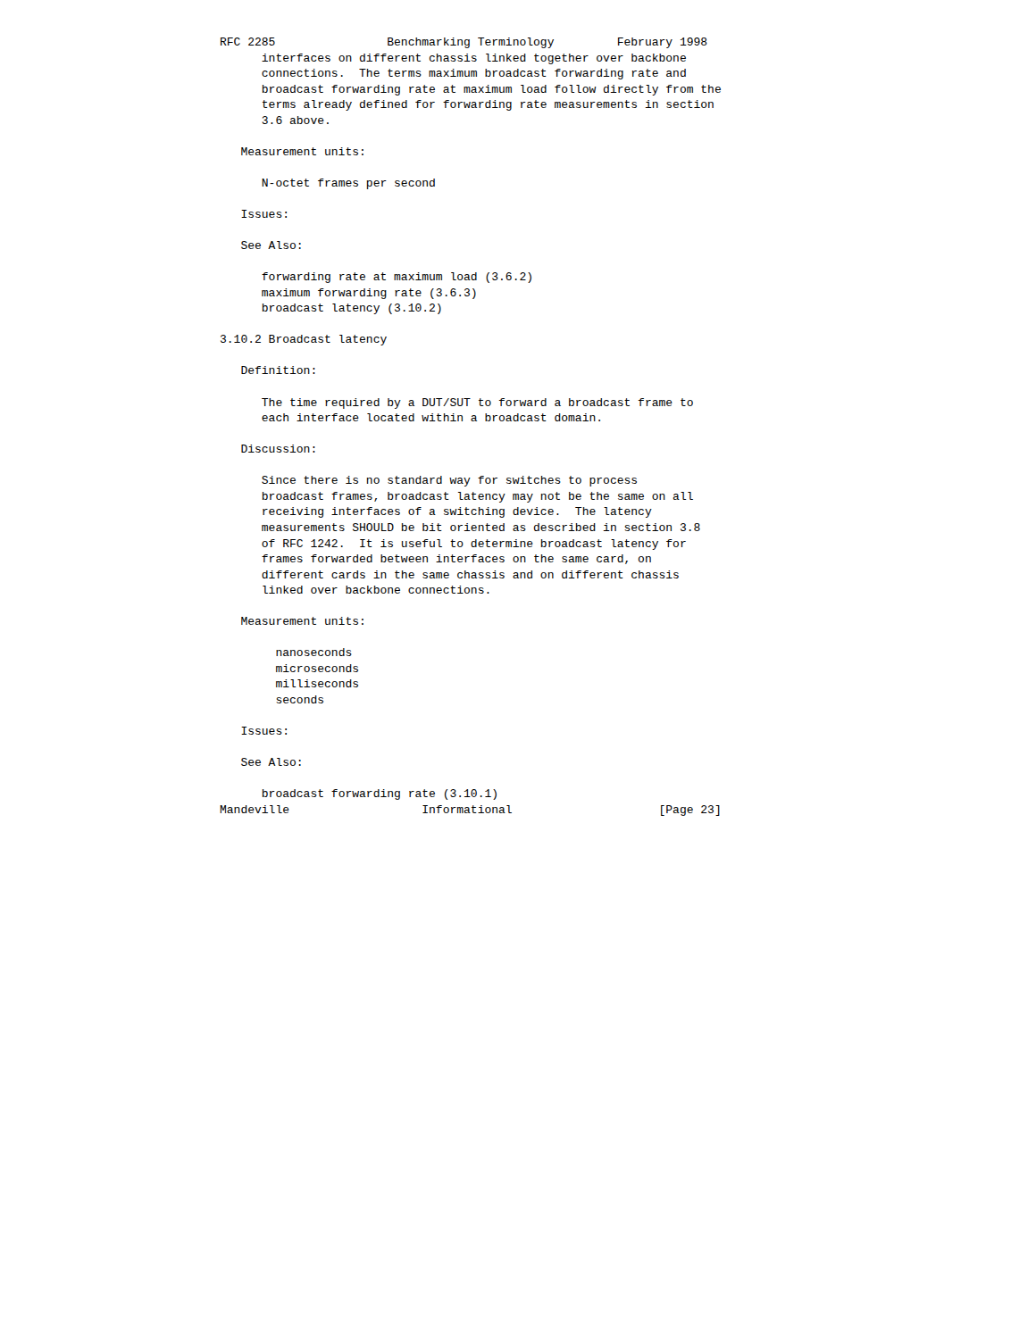RFC 2285                Benchmarking Terminology         February 1998
      interfaces on different chassis linked together over backbone
      connections.  The terms maximum broadcast forwarding rate and
      broadcast forwarding rate at maximum load follow directly from the
      terms already defined for forwarding rate measurements in section
      3.6 above.

   Measurement units:

      N-octet frames per second

   Issues:

   See Also:

      forwarding rate at maximum load (3.6.2)
      maximum forwarding rate (3.6.3)
      broadcast latency (3.10.2)

3.10.2 Broadcast latency

   Definition:

      The time required by a DUT/SUT to forward a broadcast frame to
      each interface located within a broadcast domain.

   Discussion:

      Since there is no standard way for switches to process
      broadcast frames, broadcast latency may not be the same on all
      receiving interfaces of a switching device.  The latency
      measurements SHOULD be bit oriented as described in section 3.8
      of RFC 1242.  It is useful to determine broadcast latency for
      frames forwarded between interfaces on the same card, on
      different cards in the same chassis and on different chassis
      linked over backbone connections.

   Measurement units:

        nanoseconds
        microseconds
        milliseconds
        seconds

   Issues:

   See Also:

      broadcast forwarding rate (3.10.1)
Mandeville                   Informational                     [Page 23]